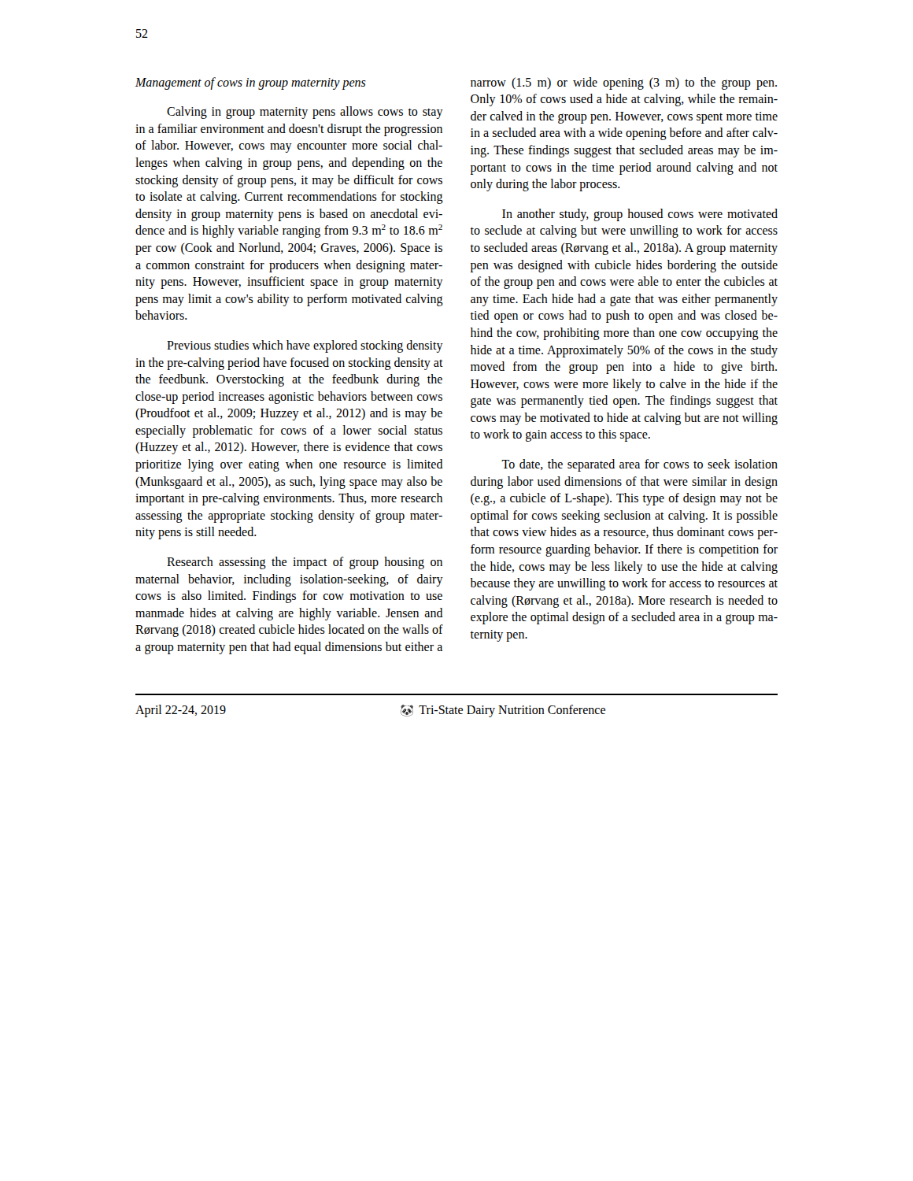52
Management of cows in group maternity pens
Calving in group maternity pens allows cows to stay in a familiar environment and doesn't disrupt the progression of labor. However, cows may encounter more social challenges when calving in group pens, and depending on the stocking density of group pens, it may be difficult for cows to isolate at calving. Current recommendations for stocking density in group maternity pens is based on anecdotal evidence and is highly variable ranging from 9.3 m2 to 18.6 m2 per cow (Cook and Norlund, 2004; Graves, 2006). Space is a common constraint for producers when designing maternity pens. However, insufficient space in group maternity pens may limit a cow's ability to perform motivated calving behaviors.
Previous studies which have explored stocking density in the pre-calving period have focused on stocking density at the feedbunk. Overstocking at the feedbunk during the close-up period increases agonistic behaviors between cows (Proudfoot et al., 2009; Huzzey et al., 2012) and is may be especially problematic for cows of a lower social status (Huzzey et al., 2012). However, there is evidence that cows prioritize lying over eating when one resource is limited (Munksgaard et al., 2005), as such, lying space may also be important in pre-calving environments. Thus, more research assessing the appropriate stocking density of group maternity pens is still needed.
Research assessing the impact of group housing on maternal behavior, including isolation-seeking, of dairy cows is also limited. Findings for cow motivation to use manmade hides at calving are highly variable. Jensen and Rørvang (2018) created cubicle hides located on the walls of a group maternity pen that had equal dimensions but either a narrow (1.5 m) or wide opening (3 m) to the group pen. Only 10% of cows used a hide at calving, while the remainder calved in the group pen. However, cows spent more time in a secluded area with a wide opening before and after calving. These findings suggest that secluded areas may be important to cows in the time period around calving and not only during the labor process.
In another study, group housed cows were motivated to seclude at calving but were unwilling to work for access to secluded areas (Rørvang et al., 2018a). A group maternity pen was designed with cubicle hides bordering the outside of the group pen and cows were able to enter the cubicles at any time. Each hide had a gate that was either permanently tied open or cows had to push to open and was closed behind the cow, prohibiting more than one cow occupying the hide at a time. Approximately 50% of the cows in the study moved from the group pen into a hide to give birth. However, cows were more likely to calve in the hide if the gate was permanently tied open. The findings suggest that cows may be motivated to hide at calving but are not willing to work to gain access to this space.
To date, the separated area for cows to seek isolation during labor used dimensions of that were similar in design (e.g., a cubicle of L-shape). This type of design may not be optimal for cows seeking seclusion at calving. It is possible that cows view hides as a resource, thus dominant cows perform resource guarding behavior. If there is competition for the hide, cows may be less likely to use the hide at calving because they are unwilling to work for access to resources at calving (Rørvang et al., 2018a). More research is needed to explore the optimal design of a secluded area in a group maternity pen.
April 22-24, 2019
🐼 Tri-State Dairy Nutrition Conference